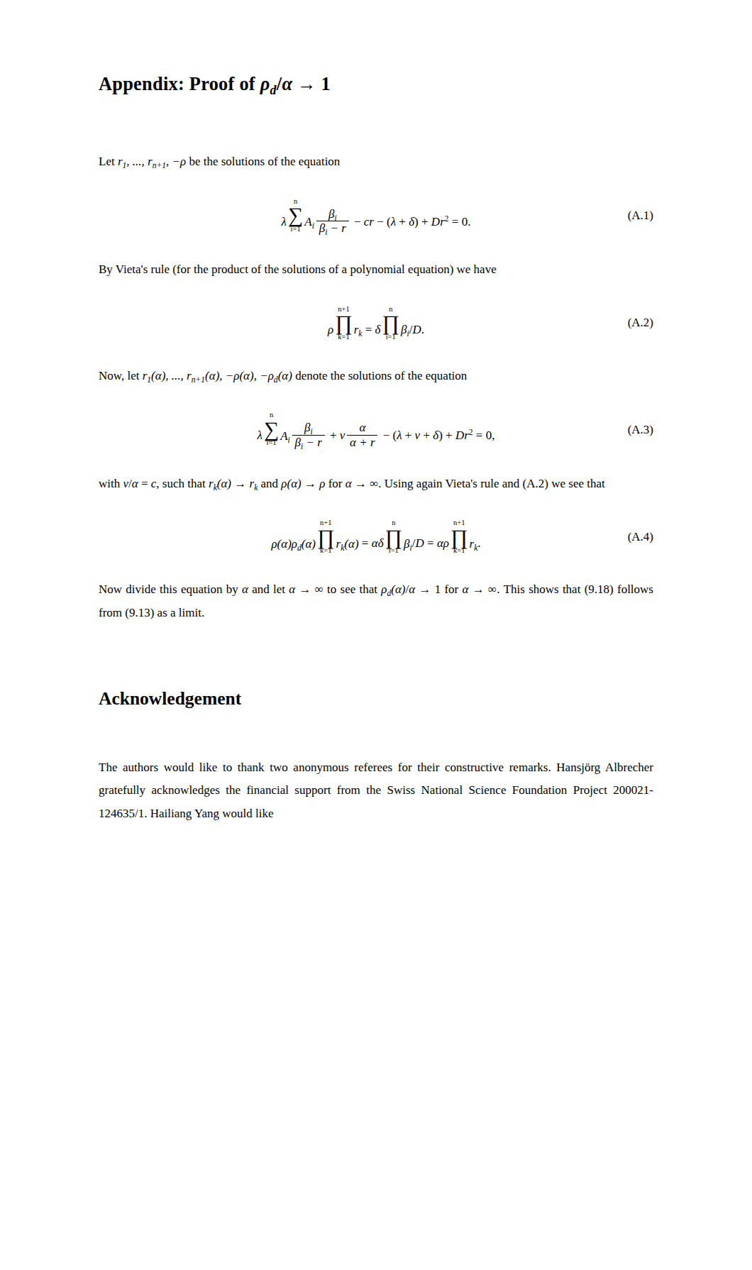Appendix: Proof of ρd/α → 1
Let r1, ..., rn+1, −ρ be the solutions of the equation
λn∑i=1 Ai βi βi − r − cr − (λ + δ) + Dr2 = 0.
(A.1)
By Vieta's rule (for the product of the solutions of a polynomial equation) we have
ρn+1∏k=1 rk = δn∏i=1 βi/D.
(A.2)
Now, let r1(α), ..., rn+1(α), −ρ(α), −ρd(α) denote the solutions of the equation
λn∑i=1 Ai βi βi − r + ναα + r − (λ + ν + δ) + Dr2 = 0,
(A.3)
with ν/α = c, such that rk(α) → rk and ρ(α) → ρ for α → ∞. Using again Vieta's rule and (A.2) we see that
ρ(α)ρd(α) n+1∏k=1 rk(α) = αδ n∏i=1 βi/D = αρ n+1∏k=1 rk.
(A.4)
Now divide this equation by α and let α → ∞ to see that ρd(α)/α → 1 for α → ∞. This shows that (9.18) follows from (9.13) as a limit.
Acknowledgement
The authors would like to thank two anonymous referees for their constructive remarks. Hansjörg Albrecher gratefully acknowledges the financial support from the Swiss National Science Foundation Project 200021-124635/1. Hailiang Yang would like
25